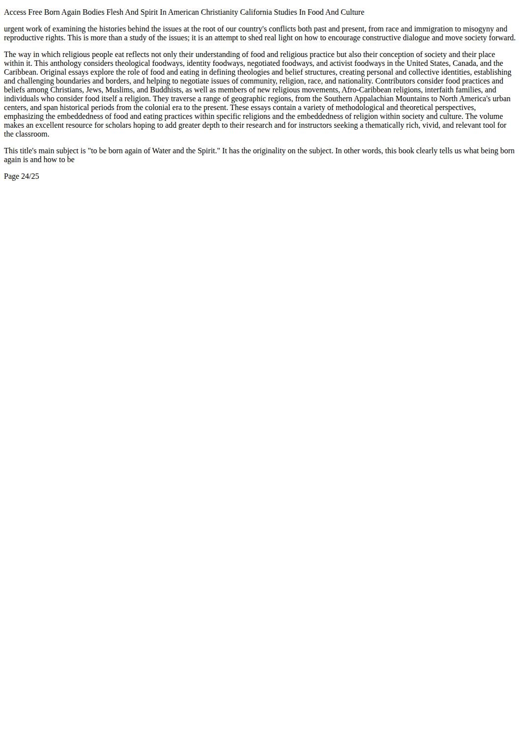Access Free Born Again Bodies Flesh And Spirit In American Christianity California Studies In Food And Culture
urgent work of examining the histories behind the issues at the root of our country's conflicts both past and present, from race and immigration to misogyny and reproductive rights. This is more than a study of the issues; it is an attempt to shed real light on how to encourage constructive dialogue and move society forward.
The way in which religious people eat reflects not only their understanding of food and religious practice but also their conception of society and their place within it. This anthology considers theological foodways, identity foodways, negotiated foodways, and activist foodways in the United States, Canada, and the Caribbean. Original essays explore the role of food and eating in defining theologies and belief structures, creating personal and collective identities, establishing and challenging boundaries and borders, and helping to negotiate issues of community, religion, race, and nationality. Contributors consider food practices and beliefs among Christians, Jews, Muslims, and Buddhists, as well as members of new religious movements, Afro-Caribbean religions, interfaith families, and individuals who consider food itself a religion. They traverse a range of geographic regions, from the Southern Appalachian Mountains to North America's urban centers, and span historical periods from the colonial era to the present. These essays contain a variety of methodological and theoretical perspectives, emphasizing the embeddedness of food and eating practices within specific religions and the embeddedness of religion within society and culture. The volume makes an excellent resource for scholars hoping to add greater depth to their research and for instructors seeking a thematically rich, vivid, and relevant tool for the classroom.
This title's main subject is "to be born again of Water and the Spirit." It has the originality on the subject. In other words, this book clearly tells us what being born again is and how to be
Page 24/25